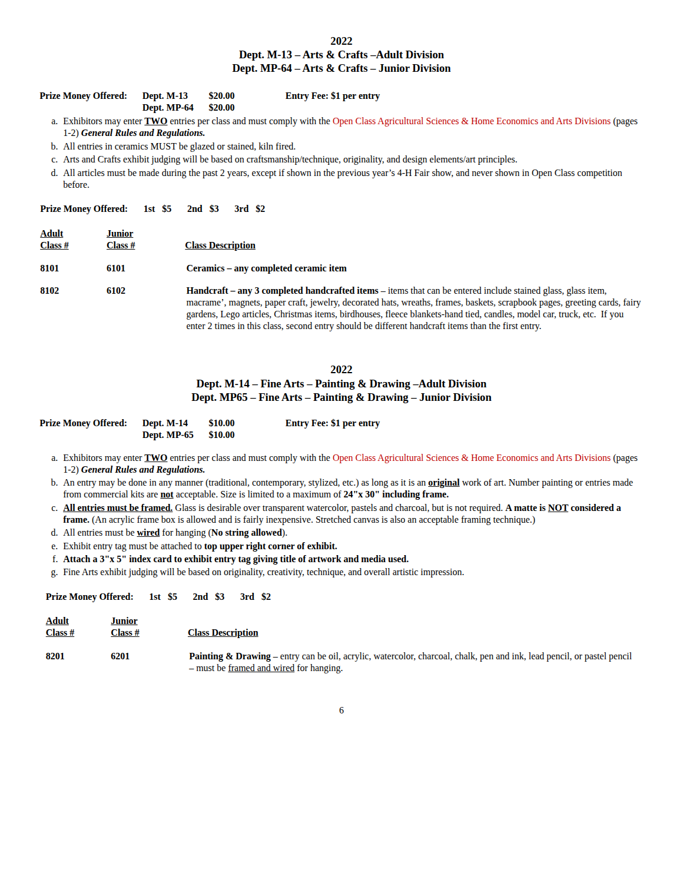2022
Dept. M-13 – Arts & Crafts –Adult Division
Dept. MP-64 – Arts & Crafts – Junior Division
| Prize Money Offered: | Dept. M-13 | $20.00 | Entry Fee: $1 per entry |
| | Dept. MP-64 | $20.00 | |
Exhibitors may enter TWO entries per class and must comply with the Open Class Agricultural Sciences & Home Economics and Arts Divisions (pages 1-2) General Rules and Regulations.
All entries in ceramics MUST be glazed or stained, kiln fired.
Arts and Crafts exhibit judging will be based on craftsmanship/technique, originality, and design elements/art principles.
All articles must be made during the past 2 years, except if shown in the previous year’s 4-H Fair show, and never shown in Open Class competition before.
| Prize Money Offered: | 1st $5 | 2nd $3 | 3rd $2 |
| Adult Class # | Junior Class # | Class Description |
| --- | --- | --- |
| 8101 | 6101 | Ceramics – any completed ceramic item |
| 8102 | 6102 | Handcraft – any 3 completed handcrafted items – items that can be entered include stained glass, glass item, macrame’, magnets, paper craft, jewelry, decorated hats, wreaths, frames, baskets, scrapbook pages, greeting cards, fairy gardens, Lego articles, Christmas items, birdhouses, fleece blankets-hand tied, candles, model car, truck, etc. If you enter 2 times in this class, second entry should be different handcraft items than the first entry. |
2022
Dept. M-14 – Fine Arts – Painting & Drawing –Adult Division
Dept. MP65 – Fine Arts – Painting & Drawing – Junior Division
| Prize Money Offered: | Dept. M-14 | $10.00 | Entry Fee: $1 per entry |
| | Dept. MP-65 | $10.00 | |
Exhibitors may enter TWO entries per class and must comply with the Open Class Agricultural Sciences & Home Economics and Arts Divisions (pages 1-2) General Rules and Regulations.
An entry may be done in any manner (traditional, contemporary, stylized, etc.) as long as it is an original work of art. Number painting or entries made from commercial kits are not acceptable. Size is limited to a maximum of 24"x 30" including frame.
All entries must be framed. Glass is desirable over transparent watercolor, pastels and charcoal, but is not required. A matte is NOT considered a frame. (An acrylic frame box is allowed and is fairly inexpensive. Stretched canvas is also an acceptable framing technique.)
All entries must be wired for hanging (No string allowed).
Exhibit entry tag must be attached to top upper right corner of exhibit.
Attach a 3"x 5" index card to exhibit entry tag giving title of artwork and media used.
Fine Arts exhibit judging will be based on originality, creativity, technique, and overall artistic impression.
| Prize Money Offered: | 1st $5 | 2nd $3 | 3rd $2 |
| Adult Class # | Junior Class # | Class Description |
| --- | --- | --- |
| 8201 | 6201 | Painting & Drawing – entry can be oil, acrylic, watercolor, charcoal, chalk, pen and ink, lead pencil, or pastel pencil – must be framed and wired for hanging. |
6